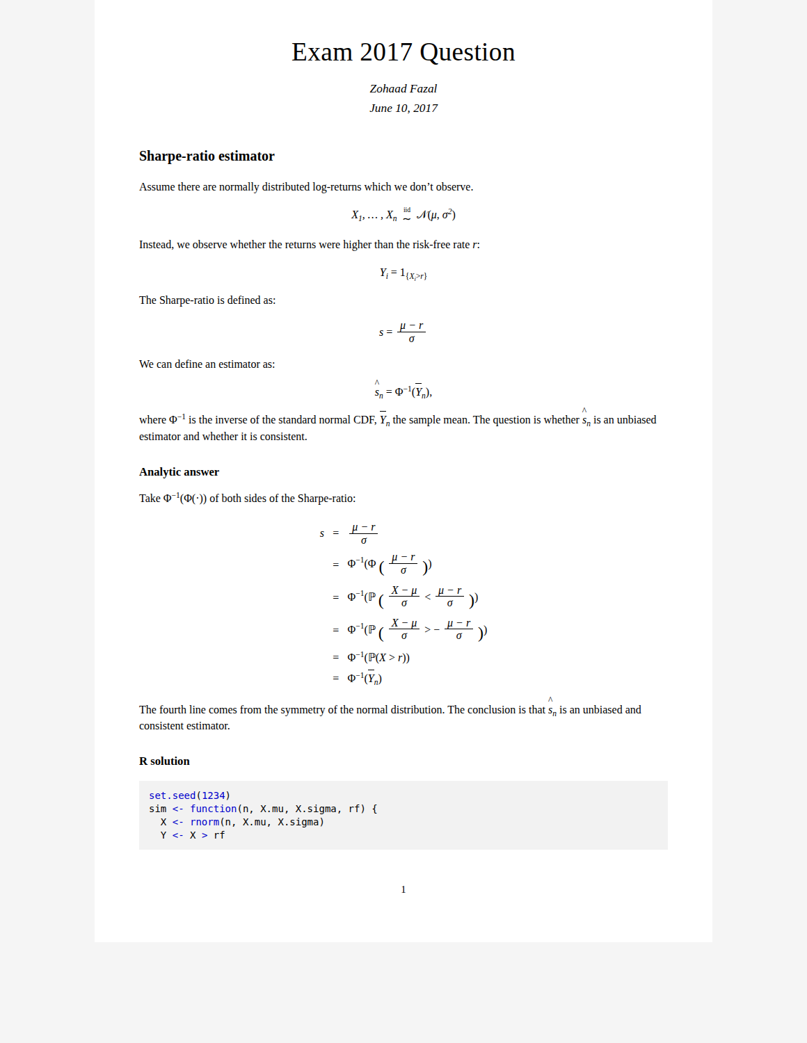Exam 2017 Question
Zohaad Fazal
June 10, 2017
Sharpe-ratio estimator
Assume there are normally distributed log-returns which we don’t observe.
X1, … , Xn iid∼ 𝒩(μ, σ2)
Instead, we observe whether the returns were higher than the risk-free rate r:
Yi = 1{Xi>r}
The Sharpe-ratio is defined as:
s = μ − r σ
We can define an estimator as:
sn = Φ−1(Yn),
where Φ−1 is the inverse of the standard normal CDF, Yn the sample mean. The question is whether sn is an unbiased estimator and whether it is consistent.
Analytic answer
Take Φ−1(Φ(·)) of both sides of the Sharpe-ratio:
| s | = | μ − r σ |
| | = | Φ −1 ( Φ ( μ − r σ ) ) |
| | = | Φ −1 ( ℙ ( X − μ σ < μ − r σ ) ) |
| | = | Φ −1 ( ℙ ( X − μ σ > − μ − r σ ) ) |
| | = | Φ −1 ( ℙ ( X > r )) |
| | = | Φ −1 ( Y n ) |
The fourth line comes from the symmetry of the normal distribution. The conclusion is that sn is an unbiased and consistent estimator.
R solution
set.seed(1234)
sim <- function(n, X.mu, X.sigma, rf) {
  X <- rnorm(n, X.mu, X.sigma)
  Y <- X > rf
1